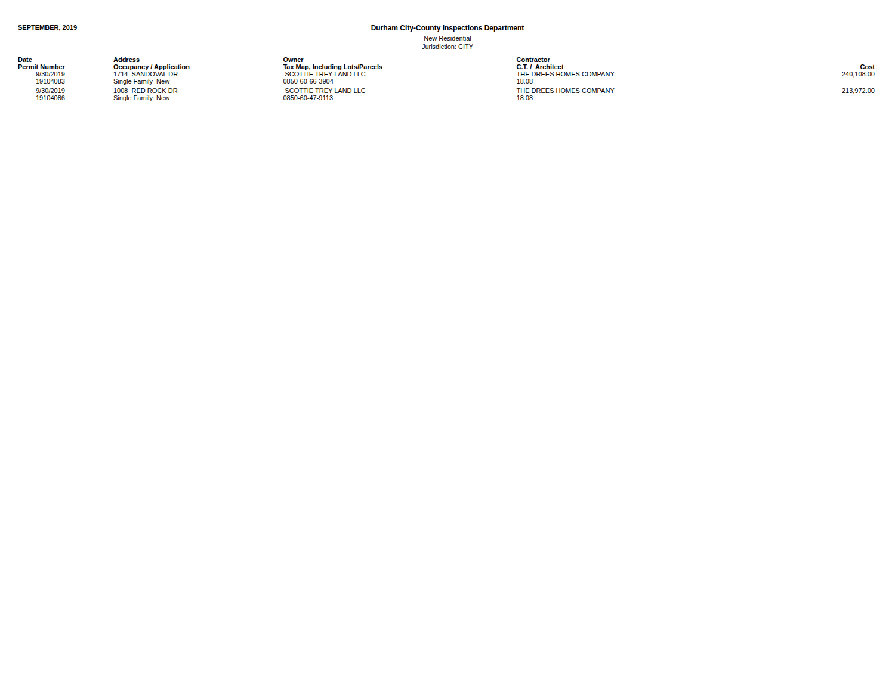SEPTEMBER, 2019
Durham City-County Inspections Department
New Residential
Jurisdiction: CITY
| Date | Address | Owner | Contractor | |
| --- | --- | --- | --- | --- |
| Permit Number | Occupancy / Application | Tax Map, Including Lots/Parcels | C.T. / Architect | Cost |
| 9/30/2019 | 1714 SANDOVAL DR | SCOTTIE TREY LAND LLC | THE DREES HOMES COMPANY | 240,108.00 |
| 19104083 | Single Family New | 0850-60-66-3904 | 18.08 | |
| 9/30/2019 | 1008 RED ROCK DR | SCOTTIE TREY LAND LLC | THE DREES HOMES COMPANY | 213,972.00 |
| 19104086 | Single Family New | 0850-60-47-9113 | 18.08 | |